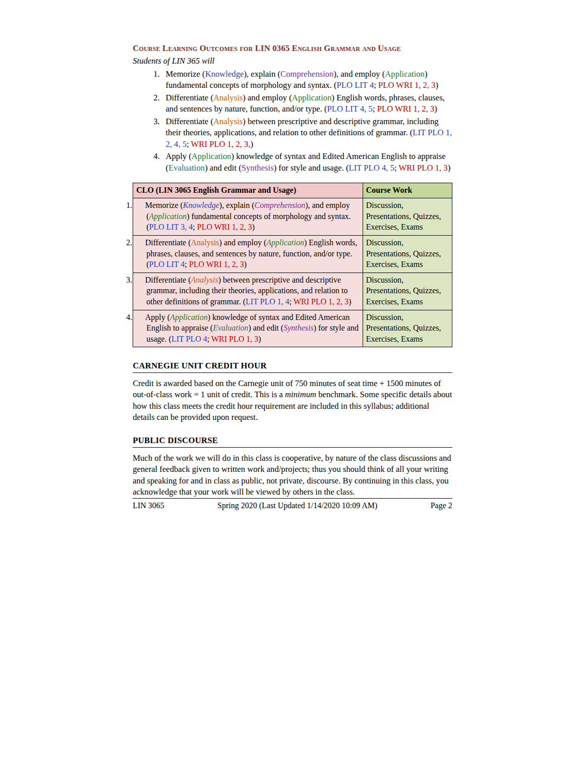Course Learning Outcomes for LIN 0365 English Grammar and Usage
Students of LIN 365 will
Memorize (Knowledge), explain (Comprehension), and employ (Application) fundamental concepts of morphology and syntax. (PLO LIT 4; PLO WRI 1, 2, 3)
Differentiate (Analysis) and employ (Application) English words, phrases, clauses, and sentences by nature, function, and/or type. (PLO LIT 4, 5; PLO WRI 1, 2, 3)
Differentiate (Analysis) between prescriptive and descriptive grammar, including their theories, applications, and relation to other definitions of grammar. (LIT PLO 1, 2, 4, 5; WRI PLO 1, 2, 3,)
Apply (Application) knowledge of syntax and Edited American English to appraise (Evaluation) and edit (Synthesis) for style and usage. (LIT PLO 4, 5; WRI PLO 1, 3)
| CLO (LIN 3065 English Grammar and Usage) | Course Work |
| --- | --- |
| 1. Memorize ( Knowledge ), explain ( Comprehension ), and employ ( Application ) fundamental concepts of morphology and syntax. ( PLO LIT 3, 4 ; PLO WRI 1, 2, 3 ) | Discussion, Presentations, Quizzes, Exercises, Exams |
| 2. Differentiate ( Analysis ) and employ ( Application ) English words, phrases, clauses, and sentences by nature, function, and/or type. ( PLO LIT 4 ; PLO WRI 1, 2, 3 ) | Discussion, Presentations, Quizzes, Exercises, Exams |
| 3. Differentiate ( Analysis ) between prescriptive and descriptive grammar, including their theories, applications, and relation to other definitions of grammar. ( LIT PLO 1, 4 ; WRI PLO 1, 2, 3 ) | Discussion, Presentations, Quizzes, Exercises, Exams |
| 4. Apply ( Application ) knowledge of syntax and Edited American English to appraise ( Evaluation ) and edit ( Synthesis ) for style and usage. ( LIT PLO 4 ; WRI PLO 1, 3 ) | Discussion, Presentations, Quizzes, Exercises, Exams |
Carnegie Unit Credit Hour
Credit is awarded based on the Carnegie unit of 750 minutes of seat time + 1500 minutes of out-of-class work = 1 unit of credit. This is a minimum benchmark. Some specific details about how this class meets the credit hour requirement are included in this syllabus; additional details can be provided upon request.
Public Discourse
Much of the work we will do in this class is cooperative, by nature of the class discussions and general feedback given to written work and/projects; thus you should think of all your writing and speaking for and in class as public, not private, discourse. By continuing in this class, you acknowledge that your work will be viewed by others in the class.
LIN 3065 Spring 2020 (Last Updated 1/14/2020 10:09 AM) Page 2